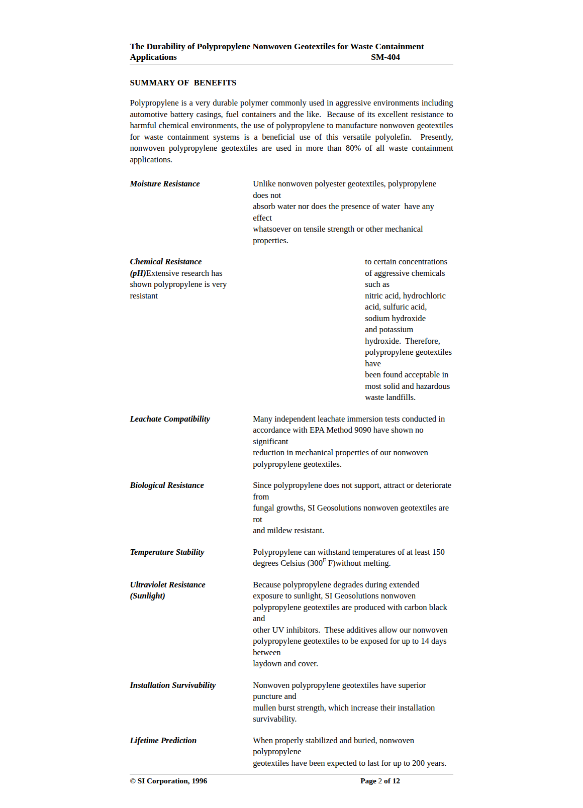The Durability of Polypropylene Nonwoven Geotextiles for Waste Containment Applications SM-404
SUMMARY OF BENEFITS
Polypropylene is a very durable polymer commonly used in aggressive environments including automotive battery casings, fuel containers and the like. Because of its excellent resistance to harmful chemical environments, the use of polypropylene to manufacture nonwoven geotextiles for waste containment systems is a beneficial use of this versatile polyolefin. Presently, nonwoven polypropylene geotextiles are used in more than 80% of all waste containment applications.
Moisture Resistance
Unlike nonwoven polyester geotextiles, polypropylene does not
absorb water nor does the presence of water have any effect
whatsoever on tensile strength or other mechanical properties.
Chemical Resistance (pH) Extensive research has shown polypropylene is very resistant
to certain concentrations of aggressive chemicals such as
nitric acid, hydrochloric acid, sulfuric acid, sodium hydroxide
and potassium hydroxide. Therefore, polypropylene geotextiles have
been found acceptable in most solid and hazardous waste landfills.
Leachate Compatibility
Many independent leachate immersion tests conducted in
accordance with EPA Method 9090 have shown no significant
reduction in mechanical properties of our nonwoven
polypropylene geotextiles.
Biological Resistance
Since polypropylene does not support, attract or deteriorate from
fungal growths, SI Geosolutions nonwoven geotextiles are rot
and mildew resistant.
Temperature Stability
Polypropylene can withstand temperatures of at least 150
degrees Celsius (300F F)without melting.
Ultraviolet Resistance(Sunlight)
Because polypropylene degrades during extended
exposure to sunlight, SI Geosolutions nonwoven
polypropylene geotextiles are produced with carbon black and
other UV inhibitors. These additives allow our nonwoven
polypropylene geotextiles to be exposed for up to 14 days between
laydown and cover.
Installation Survivability
Nonwoven polypropylene geotextiles have superior puncture and
mullen burst strength, which increase their installation survivability.
Lifetime Prediction
When properly stabilized and buried, nonwoven polypropylene
geotextiles have been expected to last for up to 200 years.
© SI Corporation, 1996 Page 2 of 12